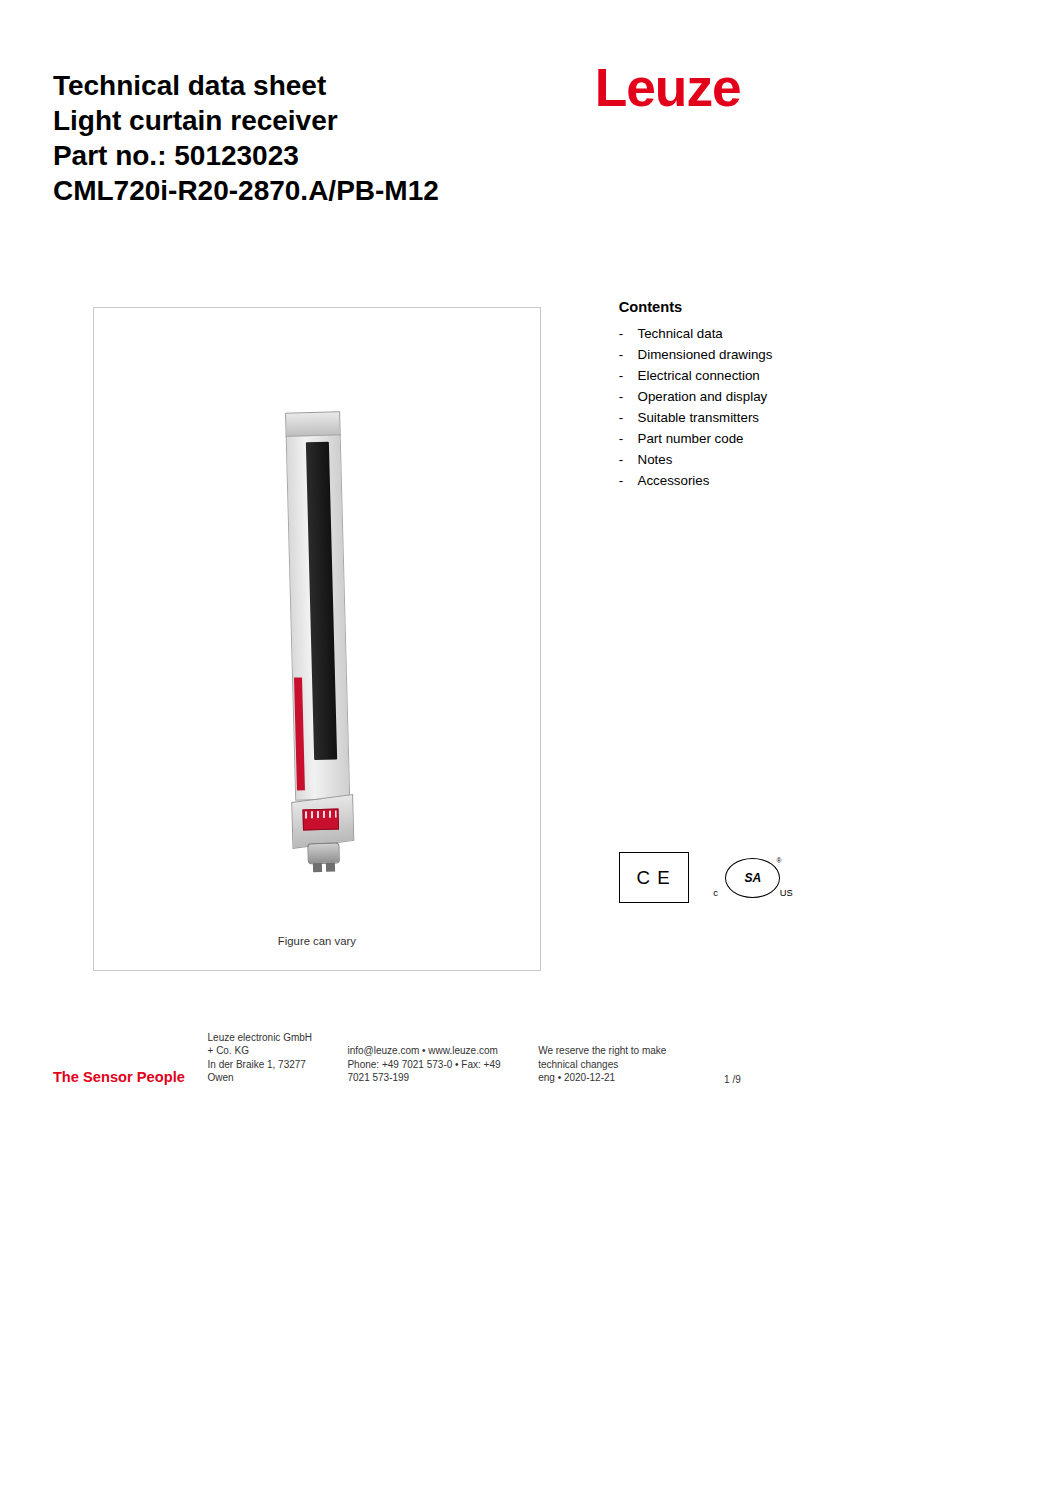Technical data sheet Light curtain receiver Part no.: 50123023 CML720i-R20-2870.A/PB-M12
Leuze
Figure can vary
Contents
Technical data
Dimensioned drawings
Electrical connection
Operation and display
Suitable transmitters
Part number code
Notes
Accessories
C E
SA
® c US
The Sensor People
Leuze electronic GmbH + Co. KG
In der Braike 1, 73277 Owen
info@leuze.com • www.leuze.com
Phone: +49 7021 573-0 • Fax: +49 7021 573-199
We reserve the right to make technical changes
eng • 2020-12-21
1 /9